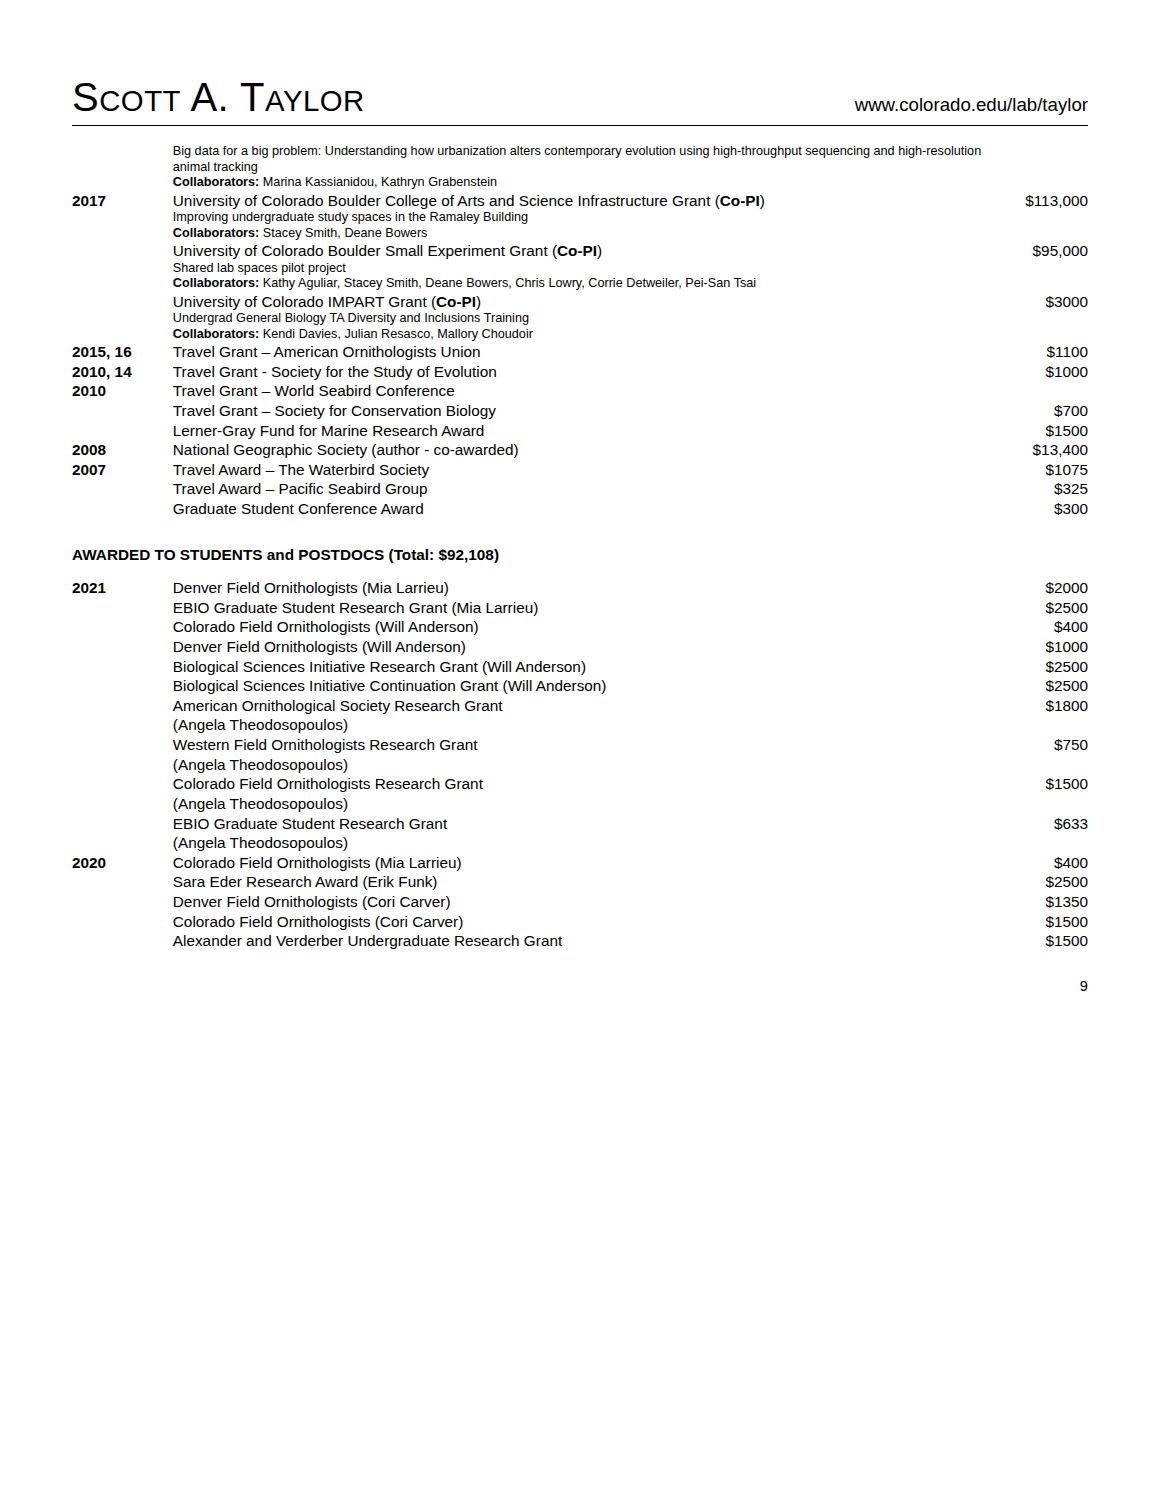SCOTT A. TAYLOR
www.colorado.edu/lab/taylor
| | Big data for a big problem: Understanding how urbanization alters contemporary evolution using high-throughput sequencing and high-resolution animal tracking Collaborators: Marina Kassianidou, Kathryn Grabenstein | |
| 2017 | University of Colorado Boulder College of Arts and Science Infrastructure Grant ( Co-PI ) | $113,000 |
| | Improving undergraduate study spaces in the Ramaley Building Collaborators: Stacey Smith, Deane Bowers | |
| | University of Colorado Boulder Small Experiment Grant ( Co-PI ) | $95,000 |
| | Shared lab spaces pilot project Collaborators: Kathy Aguliar, Stacey Smith, Deane Bowers, Chris Lowry, Corrie Detweiler, Pei-San Tsai | |
| | University of Colorado IMPART Grant ( Co-PI ) | $3000 |
| | Undergrad General Biology TA Diversity and Inclusions Training Collaborators: Kendi Davies, Julian Resasco, Mallory Choudoir | |
| 2015, 16 | Travel Grant – American Ornithologists Union | $1100 |
| 2010, 14 | Travel Grant - Society for the Study of Evolution | $1000 |
| 2010 | Travel Grant – World Seabird Conference | |
| | Travel Grant – Society for Conservation Biology | $700 |
| | Lerner-Gray Fund for Marine Research Award | $1500 |
| 2008 | National Geographic Society (author - co-awarded) | $13,400 |
| 2007 | Travel Award – The Waterbird Society | $1075 |
| | Travel Award – Pacific Seabird Group | $325 |
| | Graduate Student Conference Award | $300 |
AWARDED TO STUDENTS and POSTDOCS (Total: $92,108)
| 2021 | Denver Field Ornithologists (Mia Larrieu) | $2000 |
| | EBIO Graduate Student Research Grant (Mia Larrieu) | $2500 |
| | Colorado Field Ornithologists (Will Anderson) | $400 |
| | Denver Field Ornithologists (Will Anderson) | $1000 |
| | Biological Sciences Initiative Research Grant (Will Anderson) | $2500 |
| | Biological Sciences Initiative Continuation Grant (Will Anderson) | $2500 |
| | American Ornithological Society Research Grant (Angela Theodosopoulos) | $1800 |
| | Western Field Ornithologists Research Grant (Angela Theodosopoulos) | $750 |
| | Colorado Field Ornithologists Research Grant (Angela Theodosopoulos) | $1500 |
| | EBIO Graduate Student Research Grant (Angela Theodosopoulos) | $633 |
| 2020 | Colorado Field Ornithologists (Mia Larrieu) | $400 |
| | Sara Eder Research Award (Erik Funk) | $2500 |
| | Denver Field Ornithologists (Cori Carver) | $1350 |
| | Colorado Field Ornithologists (Cori Carver) | $1500 |
| | Alexander and Verderber Undergraduate Research Grant | $1500 |
9